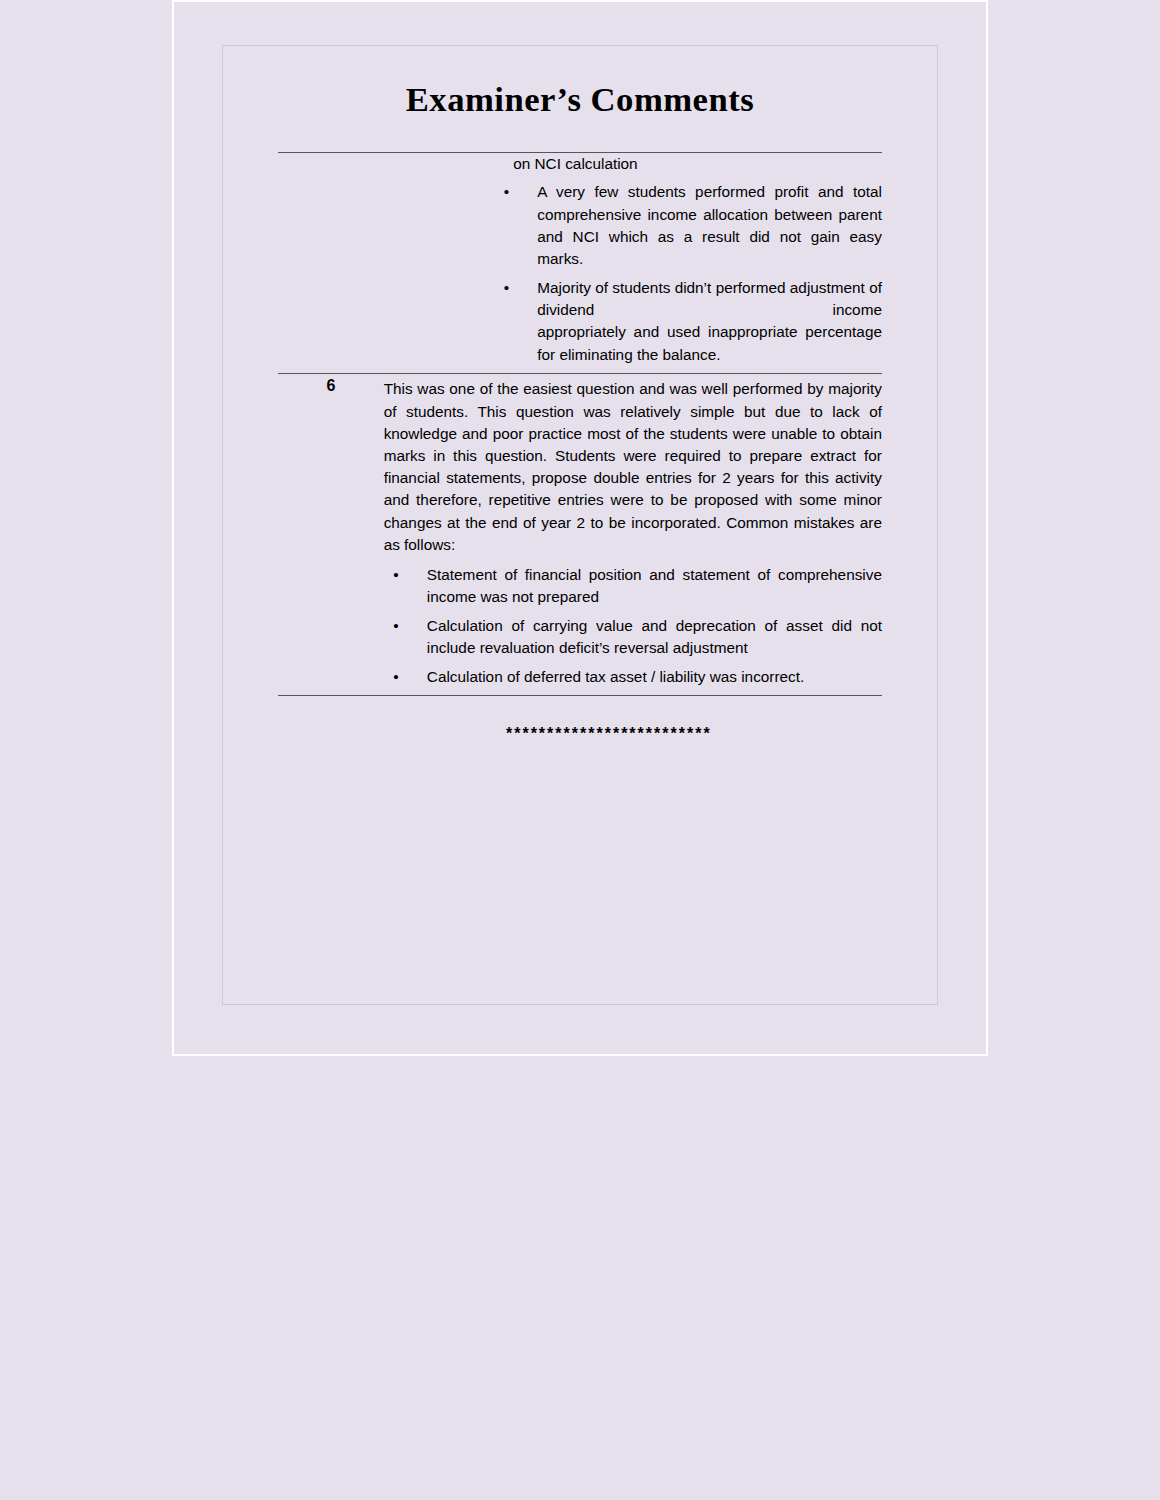Examiner’s Comments
| | on NCI calculation A very few students performed profit and total comprehensive income allocation between parent and NCI which as a result did not gain easy marks. Majority of students didn’t performed adjustment of dividend income appropriately and used inappropriate percentage for eliminating the balance. |
| 6 | This was one of the easiest question and was well performed by majority of students. This question was relatively simple but due to lack of knowledge and poor practice most of the students were unable to obtain marks in this question. Students were required to prepare extract for financial statements, propose double entries for 2 years for this activity and therefore, repetitive entries were to be proposed with some minor changes at the end of year 2 to be incorporated. Common mistakes are as follows: Statement of financial position and statement of comprehensive income was not prepared Calculation of carrying value and deprecation of asset did not include revaluation deficit’s reversal adjustment Calculation of deferred tax asset / liability was incorrect. |
*************************